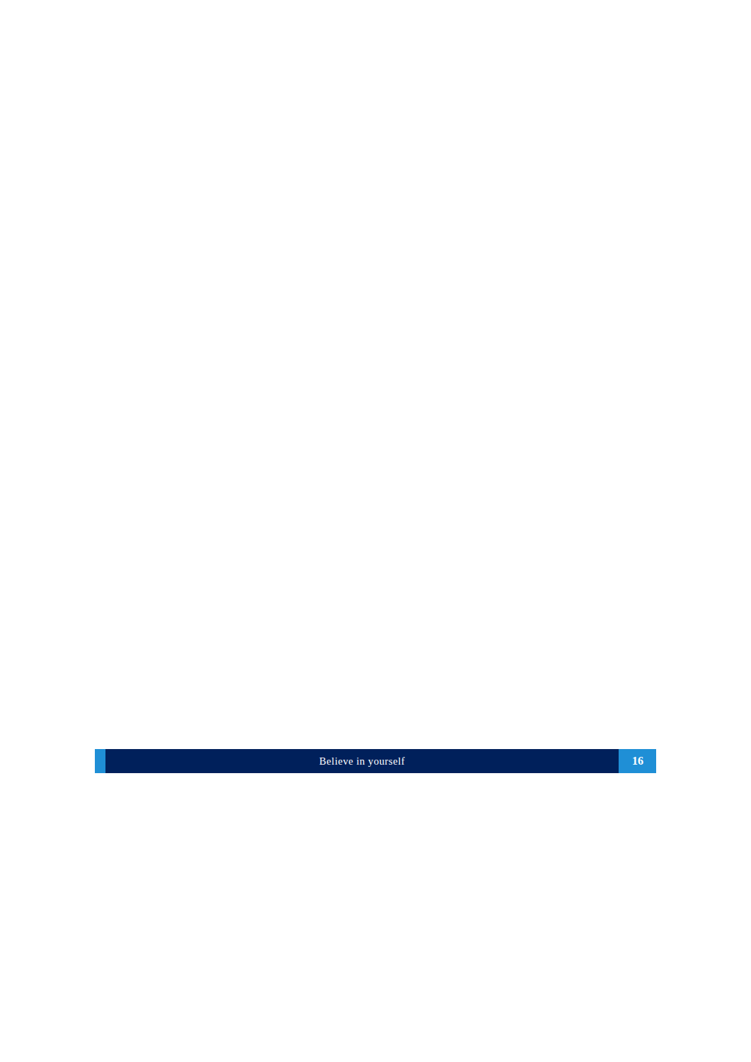Believe in yourself
16